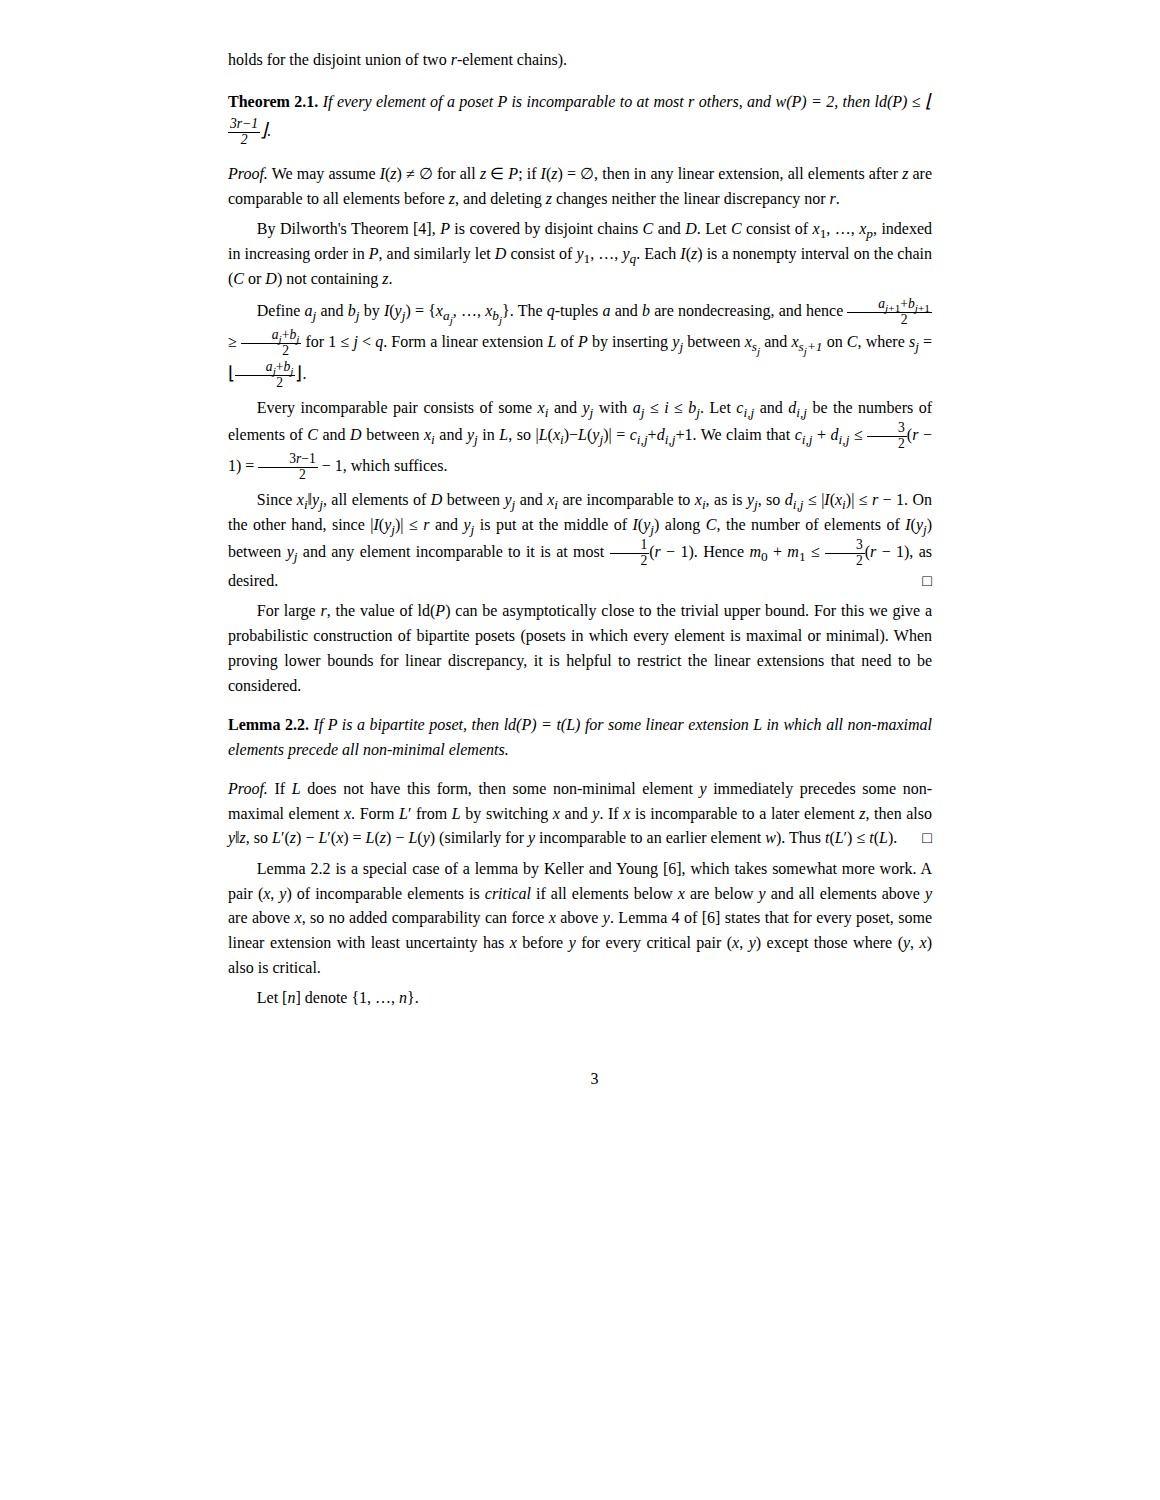holds for the disjoint union of two r-element chains).
Theorem 2.1. If every element of a poset P is incomparable to at most r others, and w(P) = 2, then ld(P) ≤ ⌊3r−12⌋.
Proof. We may assume I(z) ≠ ∅ for all z ∈ P; if I(z) = ∅, then in any linear extension, all elements after z are comparable to all elements before z, and deleting z changes neither the linear discrepancy nor r.
By Dilworth's Theorem [4], P is covered by disjoint chains C and D. Let C consist of x1, …, xp, indexed in increasing order in P, and similarly let D consist of y1, …, yq. Each I(z) is a nonempty interval on the chain (C or D) not containing z.
Define aj and bj by I(yj) = {xaj, …, xbj}. The q-tuples a and b are nondecreasing, and hence aj+1+bj+12 ≥ aj+bj 2 for 1 ≤ j < q. Form a linear extension L of P by inserting yj between xsj and xsj+1 on C, where sj = ⌊aj+bj 2⌋.
Every incomparable pair consists of some xi and yj with aj ≤ i ≤ bj. Let ci,j and di,j be the numbers of elements of C and D between xi and yj in L, so |L(xi)−L(yj)| = ci,j+di,j+1. We claim that ci,j + di,j ≤ 32(r − 1) = 3r−12 − 1, which suffices.
Since xi‖yj, all elements of D between yj and xi are incomparable to xi, as is yj, so di,j ≤ |I(xi)| ≤ r − 1. On the other hand, since |I(yj)| ≤ r and yj is put at the middle of I(yj) along C, the number of elements of I(yj) between yj and any element incomparable to it is at most 12(r − 1). Hence m0 + m1 ≤ 32(r − 1), as desired. □
For large r, the value of ld(P) can be asymptotically close to the trivial upper bound. For this we give a probabilistic construction of bipartite posets (posets in which every element is maximal or minimal). When proving lower bounds for linear discrepancy, it is helpful to restrict the linear extensions that need to be considered.
Lemma 2.2. If P is a bipartite poset, then ld(P) = t(L) for some linear extension L in which all non-maximal elements precede all non-minimal elements.
Proof. If L does not have this form, then some non-minimal element y immediately precedes some non-maximal element x. Form L′ from L by switching x and y. If x is incomparable to a later element z, then also y‖z, so L′(z) − L′(x) = L(z) − L(y) (similarly for y incomparable to an earlier element w). Thus t(L′) ≤ t(L). □
Lemma 2.2 is a special case of a lemma by Keller and Young [6], which takes somewhat more work. A pair (x, y) of incomparable elements is critical if all elements below x are below y and all elements above y are above x, so no added comparability can force x above y. Lemma 4 of [6] states that for every poset, some linear extension with least uncertainty has x before y for every critical pair (x, y) except those where (y, x) also is critical.
Let [n] denote {1, …, n}.
3